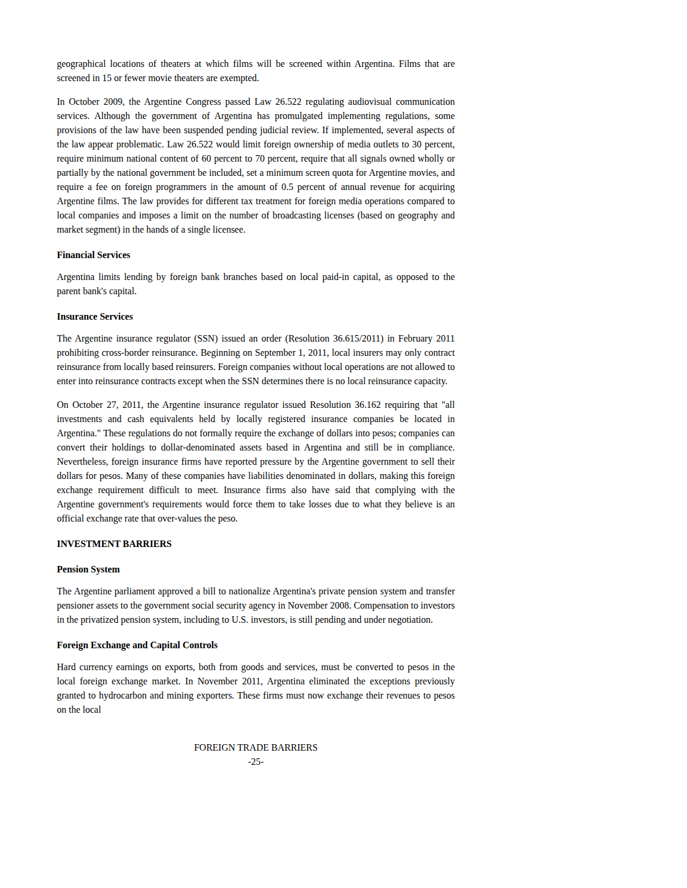geographical locations of theaters at which films will be screened within Argentina. Films that are screened in 15 or fewer movie theaters are exempted.
In October 2009, the Argentine Congress passed Law 26.522 regulating audiovisual communication services. Although the government of Argentina has promulgated implementing regulations, some provisions of the law have been suspended pending judicial review. If implemented, several aspects of the law appear problematic. Law 26.522 would limit foreign ownership of media outlets to 30 percent, require minimum national content of 60 percent to 70 percent, require that all signals owned wholly or partially by the national government be included, set a minimum screen quota for Argentine movies, and require a fee on foreign programmers in the amount of 0.5 percent of annual revenue for acquiring Argentine films. The law provides for different tax treatment for foreign media operations compared to local companies and imposes a limit on the number of broadcasting licenses (based on geography and market segment) in the hands of a single licensee.
Financial Services
Argentina limits lending by foreign bank branches based on local paid-in capital, as opposed to the parent bank's capital.
Insurance Services
The Argentine insurance regulator (SSN) issued an order (Resolution 36.615/2011) in February 2011 prohibiting cross-border reinsurance. Beginning on September 1, 2011, local insurers may only contract reinsurance from locally based reinsurers. Foreign companies without local operations are not allowed to enter into reinsurance contracts except when the SSN determines there is no local reinsurance capacity.
On October 27, 2011, the Argentine insurance regulator issued Resolution 36.162 requiring that "all investments and cash equivalents held by locally registered insurance companies be located in Argentina." These regulations do not formally require the exchange of dollars into pesos; companies can convert their holdings to dollar-denominated assets based in Argentina and still be in compliance. Nevertheless, foreign insurance firms have reported pressure by the Argentine government to sell their dollars for pesos. Many of these companies have liabilities denominated in dollars, making this foreign exchange requirement difficult to meet. Insurance firms also have said that complying with the Argentine government's requirements would force them to take losses due to what they believe is an official exchange rate that over-values the peso.
INVESTMENT BARRIERS
Pension System
The Argentine parliament approved a bill to nationalize Argentina's private pension system and transfer pensioner assets to the government social security agency in November 2008. Compensation to investors in the privatized pension system, including to U.S. investors, is still pending and under negotiation.
Foreign Exchange and Capital Controls
Hard currency earnings on exports, both from goods and services, must be converted to pesos in the local foreign exchange market. In November 2011, Argentina eliminated the exceptions previously granted to hydrocarbon and mining exporters. These firms must now exchange their revenues to pesos on the local
FOREIGN TRADE BARRIERS
-25-